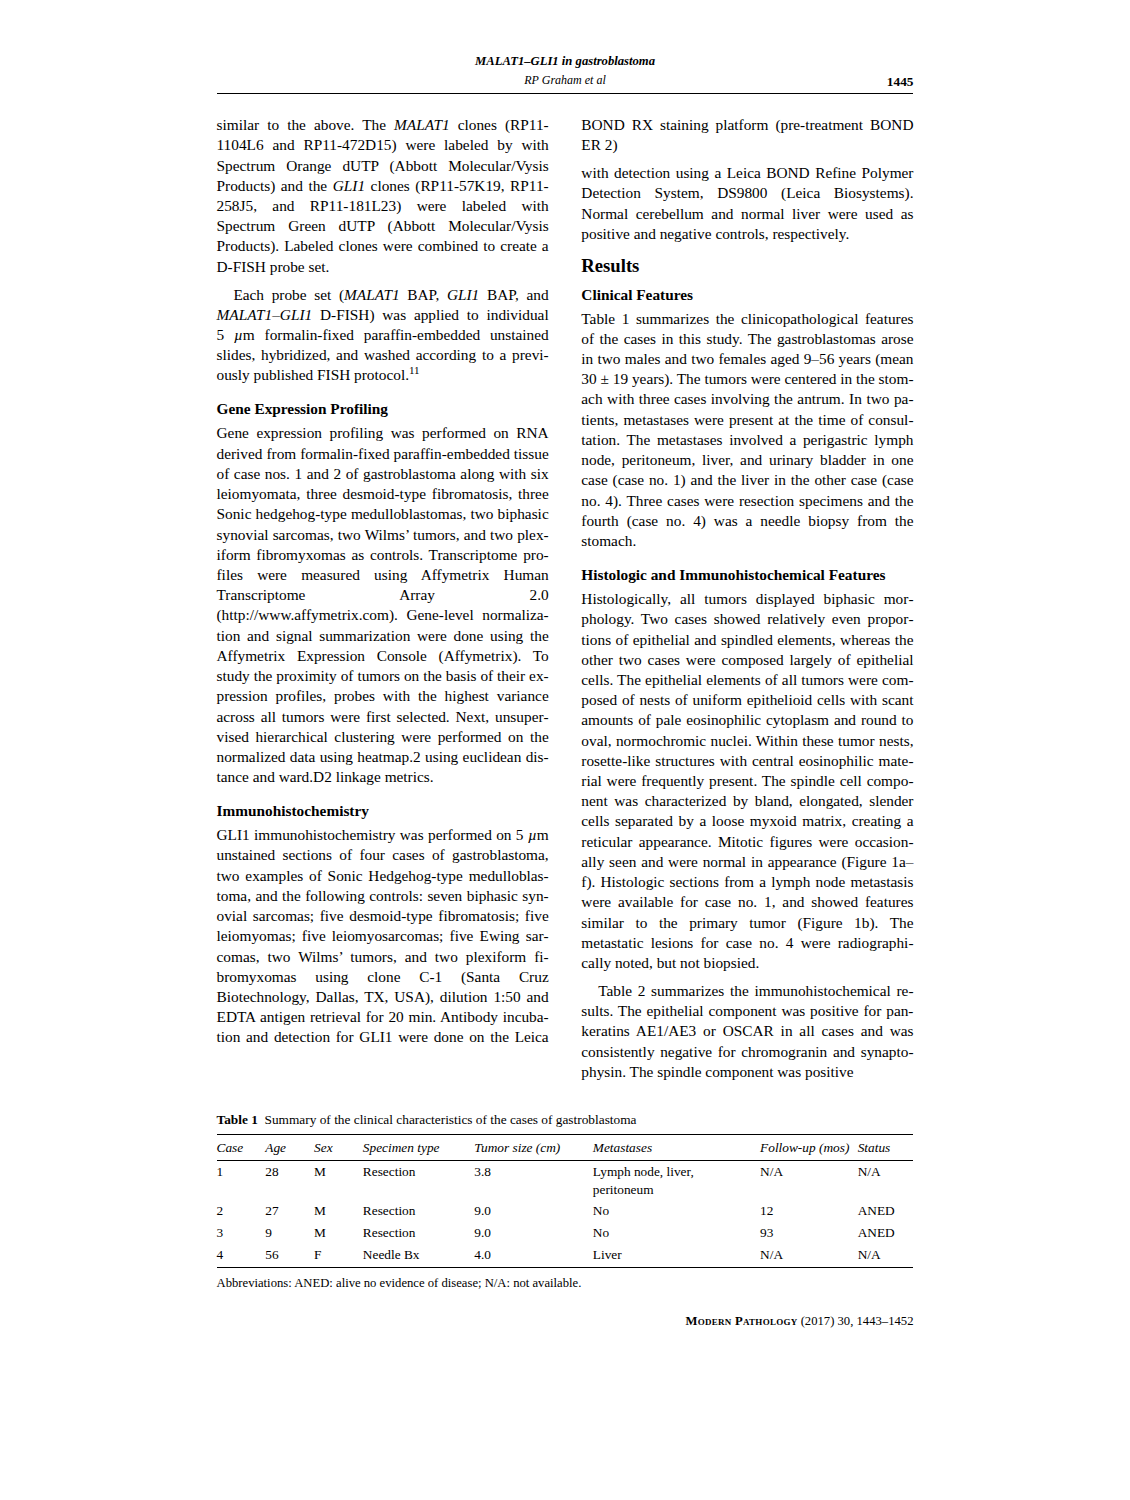MALAT1–GLI1 in gastroblastoma
RP Graham et al 1445
similar to the above. The MALAT1 clones (RP11-1104L6 and RP11-472D15) were labeled by with Spectrum Orange dUTP (Abbott Molecular/Vysis Products) and the GLI1 clones (RP11-57K19, RP11-258J5, and RP11-181L23) were labeled with Spectrum Green dUTP (Abbott Molecular/Vysis Products). Labeled clones were combined to create a D-FISH probe set.
Each probe set (MALAT1 BAP, GLI1 BAP, and MALAT1–GLI1 D-FISH) was applied to individual 5 µm formalin-fixed paraffin-embedded unstained slides, hybridized, and washed according to a previously published FISH protocol.11
Gene Expression Profiling
Gene expression profiling was performed on RNA derived from formalin-fixed paraffin-embedded tissue of case nos. 1 and 2 of gastroblastoma along with six leiomyomata, three desmoid-type fibromatosis, three Sonic hedgehog-type medulloblastomas, two biphasic synovial sarcomas, two Wilms’ tumors, and two plexiform fibromyxomas as controls. Transcriptome profiles were measured using Affymetrix Human Transcriptome Array 2.0 (http://www.affymetrix.com). Gene-level normalization and signal summarization were done using the Affymetrix Expression Console (Affymetrix). To study the proximity of tumors on the basis of their expression profiles, probes with the highest variance across all tumors were first selected. Next, unsupervised hierarchical clustering were performed on the normalized data using heatmap.2 using euclidean distance and ward.D2 linkage metrics.
Immunohistochemistry
GLI1 immunohistochemistry was performed on 5 µm unstained sections of four cases of gastroblastoma, two examples of Sonic Hedgehog-type medulloblastoma, and the following controls: seven biphasic synovial sarcomas; five desmoid-type fibromatosis; five leiomyomas; five leiomyosarcomas; five Ewing sarcomas, two Wilms’ tumors, and two plexiform fibromyxomas using clone C-1 (Santa Cruz Biotechnology, Dallas, TX, USA), dilution 1:50 and EDTA antigen retrieval for 20 min. Antibody incubation and detection for GLI1 were done on the Leica BOND RX staining platform (pre-treatment BOND ER 2)
with detection using a Leica BOND Refine Polymer Detection System, DS9800 (Leica Biosystems). Normal cerebellum and normal liver were used as positive and negative controls, respectively.
Results
Clinical Features
Table 1 summarizes the clinicopathological features of the cases in this study. The gastroblastomas arose in two males and two females aged 9–56 years (mean 30 ± 19 years). The tumors were centered in the stomach with three cases involving the antrum. In two patients, metastases were present at the time of consultation. The metastases involved a perigastric lymph node, peritoneum, liver, and urinary bladder in one case (case no. 1) and the liver in the other case (case no. 4). Three cases were resection specimens and the fourth (case no. 4) was a needle biopsy from the stomach.
Histologic and Immunohistochemical Features
Histologically, all tumors displayed biphasic morphology. Two cases showed relatively even proportions of epithelial and spindled elements, whereas the other two cases were composed largely of epithelial cells. The epithelial elements of all tumors were composed of nests of uniform epithelioid cells with scant amounts of pale eosinophilic cytoplasm and round to oval, normochromic nuclei. Within these tumor nests, rosette-like structures with central eosinophilic material were frequently present. The spindle cell component was characterized by bland, elongated, slender cells separated by a loose myxoid matrix, creating a reticular appearance. Mitotic figures were occasionally seen and were normal in appearance (Figure 1a–f). Histologic sections from a lymph node metastasis were available for case no. 1, and showed features similar to the primary tumor (Figure 1b). The metastatic lesions for case no. 4 were radiographically noted, but not biopsied.
Table 2 summarizes the immunohistochemical results. The epithelial component was positive for pan-keratins AE1/AE3 or OSCAR in all cases and was consistently negative for chromogranin and synaptophysin. The spindle component was positive
Table 1 Summary of the clinical characteristics of the cases of gastroblastoma
| Case | Age | Sex | Specimen type | Tumor size (cm) | Metastases | Follow-up (mos) | Status |
| --- | --- | --- | --- | --- | --- | --- | --- |
| 1 | 28 | M | Resection | 3.8 | Lymph node, liver, peritoneum | N/A | N/A |
| 2 | 27 | M | Resection | 9.0 | No | 12 | ANED |
| 3 | 9 | M | Resection | 9.0 | No | 93 | ANED |
| 4 | 56 | F | Needle Bx | 4.0 | Liver | N/A | N/A |
Abbreviations: ANED: alive no evidence of disease; N/A: not available.
Modern Pathology (2017) 30, 1443–1452